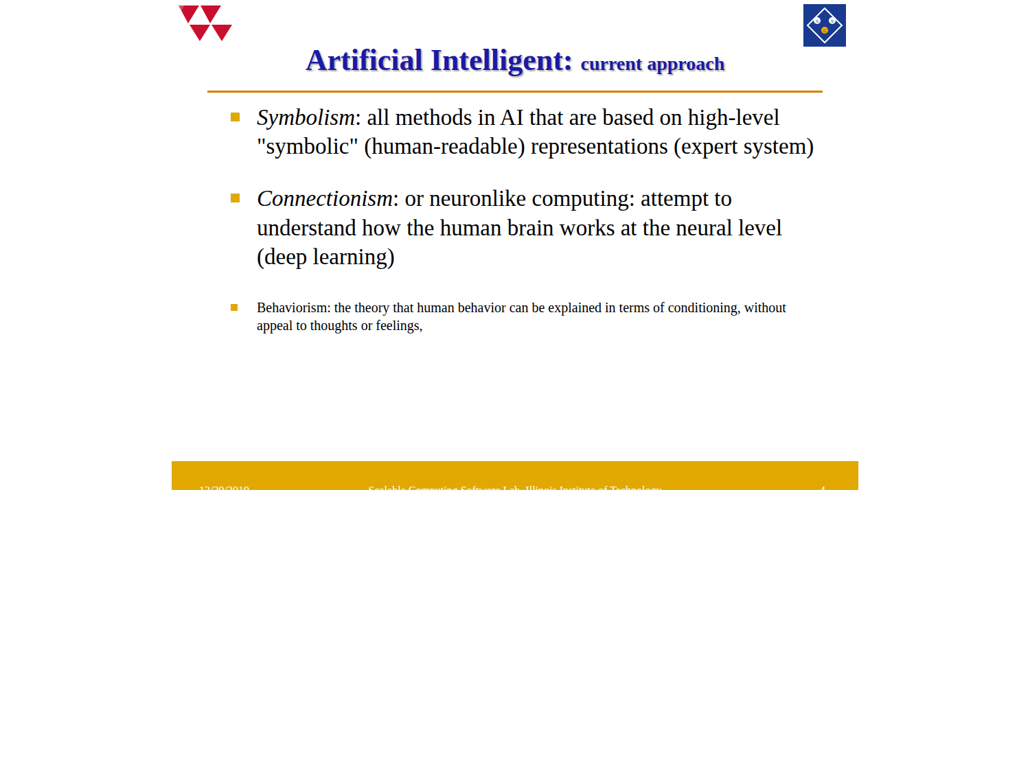S S C
Artificial Intelligent: current approach
Symbolism: all methods in AI that are based on high-level "symbolic" (human-readable) representations (expert system)
Connectionism: or neuronlike computing: attempt to understand how the human brain works at the neural level (deep learning)
Behaviorism: the theory that human behavior can be explained in terms of conditioning, without appeal to thoughts or feelings,
12/29/2019 Scalable Computing Software Lab, Illinois Institute of Technology 4